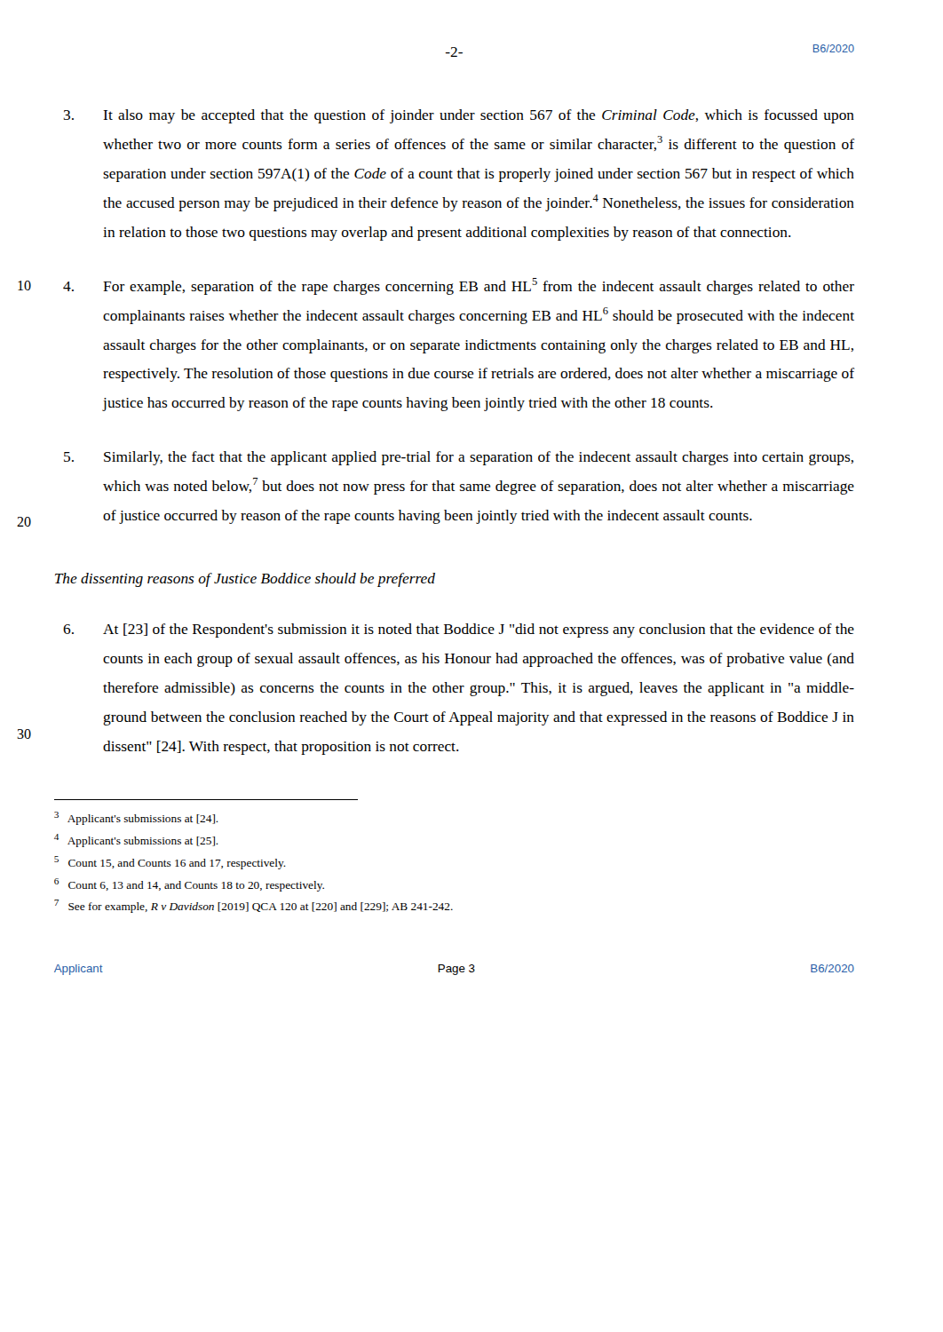-2- B6/2020
3. It also may be accepted that the question of joinder under section 567 of the Criminal Code, which is focussed upon whether two or more counts form a series of offences of the same or similar character,3 is different to the question of separation under section 597A(1) of the Code of a count that is properly joined under section 567 but in respect of which the accused person may be prejudiced in their defence by reason of the joinder.4 Nonetheless, the issues for consideration in relation to those two questions may overlap and present additional complexities by reason of that connection.
4. 10 For example, separation of the rape charges concerning EB and HL5 from the indecent assault charges related to other complainants raises whether the indecent assault charges concerning EB and HL6 should be prosecuted with the indecent assault charges for the other complainants, or on separate indictments containing only the charges related to EB and HL, respectively. The resolution of those questions in due course if retrials are ordered, does not alter whether a miscarriage of justice has occurred by reason of the rape counts having been jointly tried with the other 18 counts.
5. Similarly, the fact that the applicant applied pre-trial for a separation of the indecent assault charges into certain groups, which was noted below,7 but does not now press for that same degree of separation, does not alter whether a miscarriage of justice occurred by reason of the rape counts having been jointly tried with the indecent assault counts. 20
The dissenting reasons of Justice Boddice should be preferred
6. At [23] of the Respondent's submission it is noted that Boddice J "did not express any conclusion that the evidence of the counts in each group of sexual assault offences, as his Honour had approached the offences, was of probative value (and therefore admissible) as concerns the counts in the other group." This, it is argued, leaves the applicant in "a middle-ground between the conclusion reached by the Court of Appeal majority and that expressed in the reasons of Boddice J in dissent" [24]. With respect, that proposition is not correct. 30
3 Applicant's submissions at [24].
4 Applicant's submissions at [25].
5 Count 15, and Counts 16 and 17, respectively.
6 Count 6, 13 and 14, and Counts 18 to 20, respectively.
7 See for example, R v Davidson [2019] QCA 120 at [220] and [229]; AB 241-242.
Applicant Page 3 B6/2020